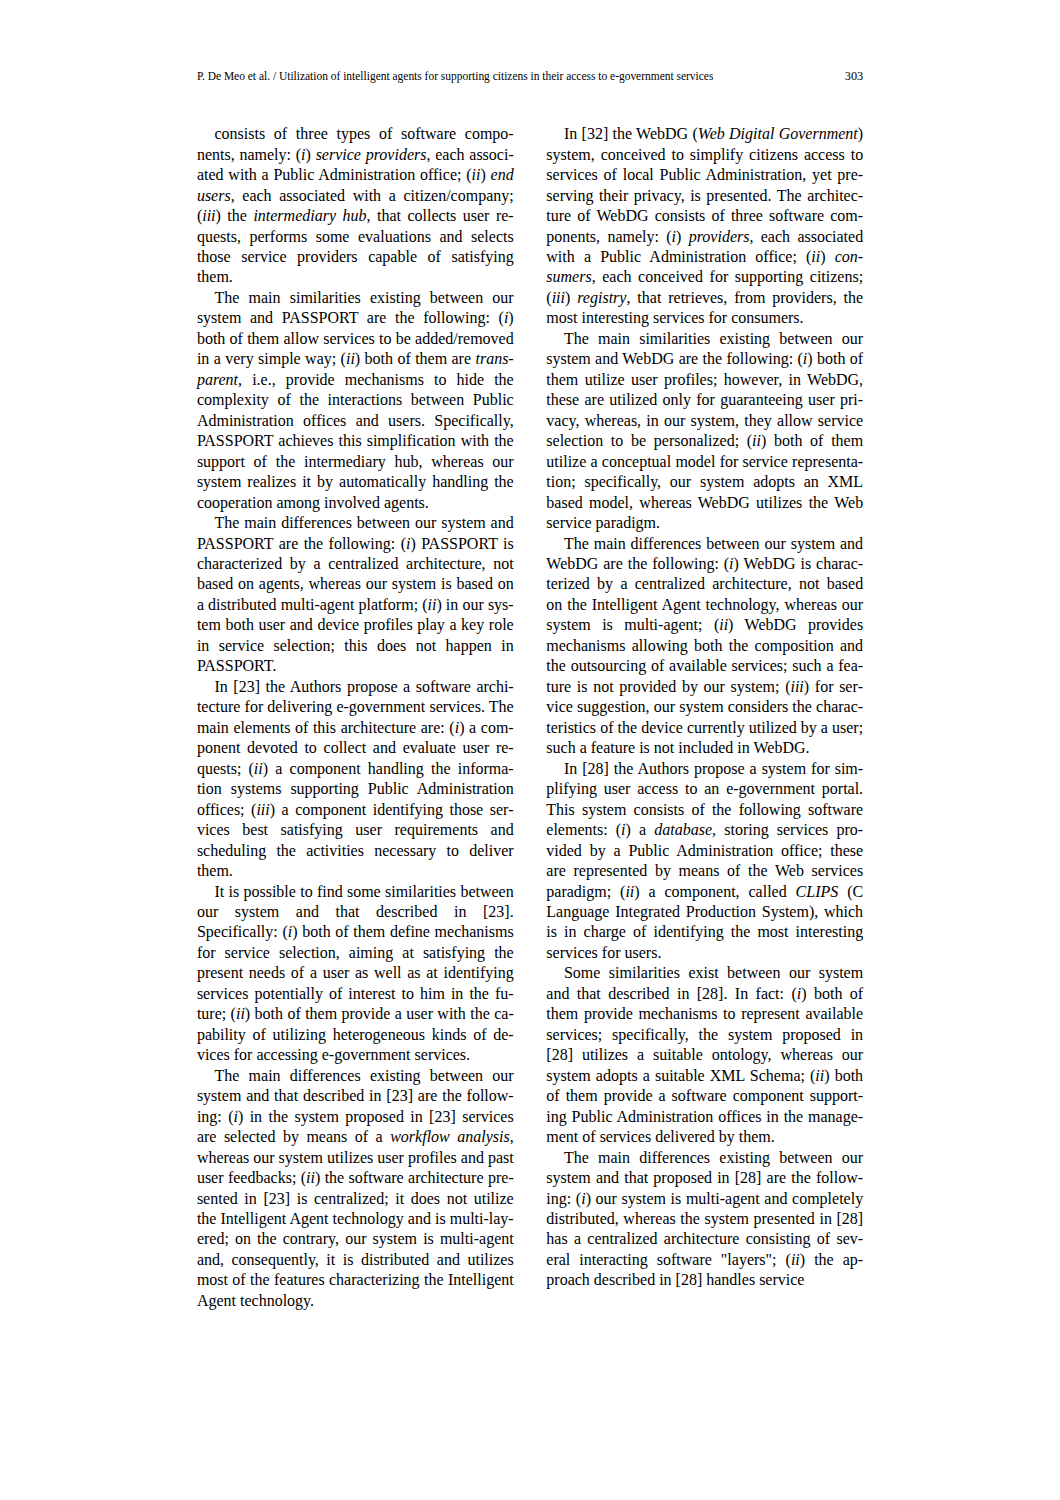P. De Meo et al. / Utilization of intelligent agents for supporting citizens in their access to e-government services 303
consists of three types of software components, namely: (i) service providers, each associated with a Public Administration office; (ii) end users, each associated with a citizen/company; (iii) the intermediary hub, that collects user requests, performs some evaluations and selects those service providers capable of satisfying them.
The main similarities existing between our system and PASSPORT are the following: (i) both of them allow services to be added/removed in a very simple way; (ii) both of them are transparent, i.e., provide mechanisms to hide the complexity of the interactions between Public Administration offices and users. Specifically, PASSPORT achieves this simplification with the support of the intermediary hub, whereas our system realizes it by automatically handling the cooperation among involved agents.
The main differences between our system and PASSPORT are the following: (i) PASSPORT is characterized by a centralized architecture, not based on agents, whereas our system is based on a distributed multi-agent platform; (ii) in our system both user and device profiles play a key role in service selection; this does not happen in PASSPORT.
In [23] the Authors propose a software architecture for delivering e-government services. The main elements of this architecture are: (i) a component devoted to collect and evaluate user requests; (ii) a component handling the information systems supporting Public Administration offices; (iii) a component identifying those services best satisfying user requirements and scheduling the activities necessary to deliver them.
It is possible to find some similarities between our system and that described in [23]. Specifically: (i) both of them define mechanisms for service selection, aiming at satisfying the present needs of a user as well as at identifying services potentially of interest to him in the future; (ii) both of them provide a user with the capability of utilizing heterogeneous kinds of devices for accessing e-government services.
The main differences existing between our system and that described in [23] are the following: (i) in the system proposed in [23] services are selected by means of a workflow analysis, whereas our system utilizes user profiles and past user feedbacks; (ii) the software architecture presented in [23] is centralized; it does not utilize the Intelligent Agent technology and is multi-layered; on the contrary, our system is multi-agent and, consequently, it is distributed and utilizes most of the features characterizing the Intelligent Agent technology.
In [32] the WebDG (Web Digital Government) system, conceived to simplify citizens access to services of local Public Administration, yet preserving their privacy, is presented. The architecture of WebDG consists of three software components, namely: (i) providers, each associated with a Public Administration office; (ii) consumers, each conceived for supporting citizens; (iii) registry, that retrieves, from providers, the most interesting services for consumers.
The main similarities existing between our system and WebDG are the following: (i) both of them utilize user profiles; however, in WebDG, these are utilized only for guaranteeing user privacy, whereas, in our system, they allow service selection to be personalized; (ii) both of them utilize a conceptual model for service representation; specifically, our system adopts an XML based model, whereas WebDG utilizes the Web service paradigm.
The main differences between our system and WebDG are the following: (i) WebDG is characterized by a centralized architecture, not based on the Intelligent Agent technology, whereas our system is multi-agent; (ii) WebDG provides mechanisms allowing both the composition and the outsourcing of available services; such a feature is not provided by our system; (iii) for service suggestion, our system considers the characteristics of the device currently utilized by a user; such a feature is not included in WebDG.
In [28] the Authors propose a system for simplifying user access to an e-government portal. This system consists of the following software elements: (i) a database, storing services provided by a Public Administration office; these are represented by means of the Web services paradigm; (ii) a component, called CLIPS (C Language Integrated Production System), which is in charge of identifying the most interesting services for users.
Some similarities exist between our system and that described in [28]. In fact: (i) both of them provide mechanisms to represent available services; specifically, the system proposed in [28] utilizes a suitable ontology, whereas our system adopts a suitable XML Schema; (ii) both of them provide a software component supporting Public Administration offices in the management of services delivered by them.
The main differences existing between our system and that proposed in [28] are the following: (i) our system is multi-agent and completely distributed, whereas the system presented in [28] has a centralized architecture consisting of several interacting software "layers"; (ii) the approach described in [28] handles service